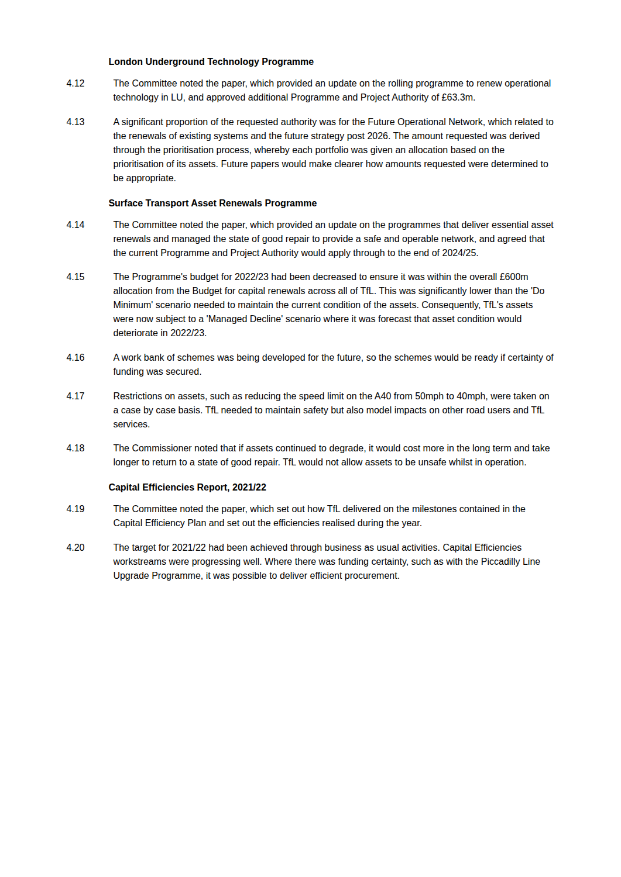London Underground Technology Programme
4.12
The Committee noted the paper, which provided an update on the rolling programme to renew operational technology in LU, and approved additional Programme and Project Authority of £63.3m.
4.13
A significant proportion of the requested authority was for the Future Operational Network, which related to the renewals of existing systems and the future strategy post 2026. The amount requested was derived through the prioritisation process, whereby each portfolio was given an allocation based on the prioritisation of its assets. Future papers would make clearer how amounts requested were determined to be appropriate.
Surface Transport Asset Renewals Programme
4.14
The Committee noted the paper, which provided an update on the programmes that deliver essential asset renewals and managed the state of good repair to provide a safe and operable network, and agreed that the current Programme and Project Authority would apply through to the end of 2024/25.
4.15
The Programme's budget for 2022/23 had been decreased to ensure it was within the overall £600m allocation from the Budget for capital renewals across all of TfL. This was significantly lower than the 'Do Minimum' scenario needed to maintain the current condition of the assets. Consequently, TfL's assets were now subject to a 'Managed Decline' scenario where it was forecast that asset condition would deteriorate in 2022/23.
4.16
A work bank of schemes was being developed for the future, so the schemes would be ready if certainty of funding was secured.
4.17
Restrictions on assets, such as reducing the speed limit on the A40 from 50mph to 40mph, were taken on a case by case basis. TfL needed to maintain safety but also model impacts on other road users and TfL services.
4.18
The Commissioner noted that if assets continued to degrade, it would cost more in the long term and take longer to return to a state of good repair. TfL would not allow assets to be unsafe whilst in operation.
Capital Efficiencies Report, 2021/22
4.19
The Committee noted the paper, which set out how TfL delivered on the milestones contained in the Capital Efficiency Plan and set out the efficiencies realised during the year.
4.20
The target for 2021/22 had been achieved through business as usual activities. Capital Efficiencies workstreams were progressing well. Where there was funding certainty, such as with the Piccadilly Line Upgrade Programme, it was possible to deliver efficient procurement.